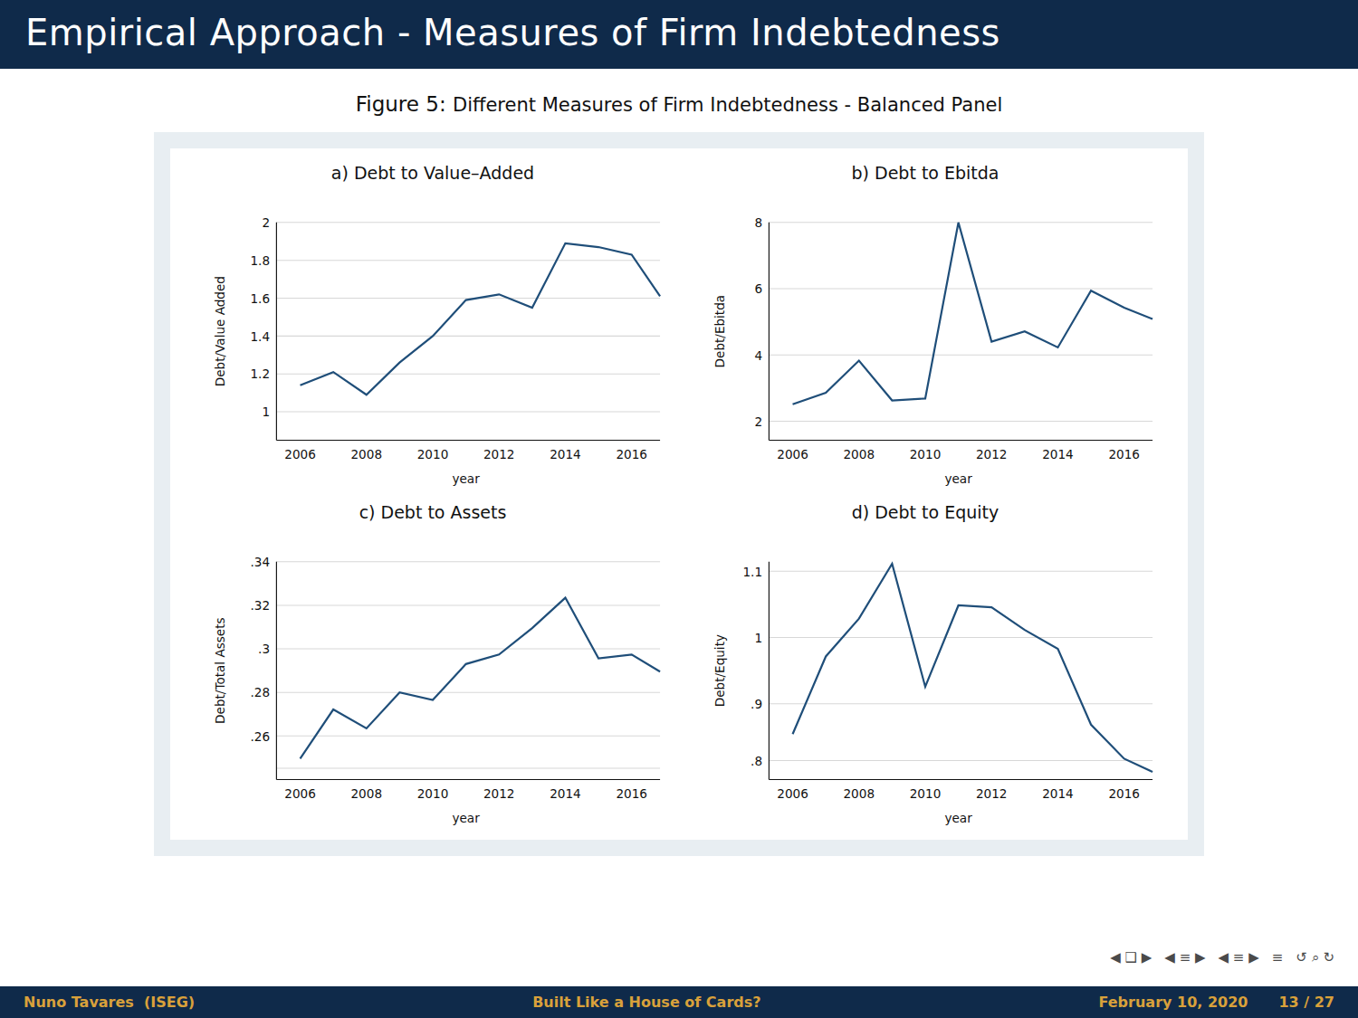Empirical Approach - Measures of Firm Indebtedness
Figure 5: Different Measures of Firm Indebtedness - Balanced Panel
a) Debt to Value–Added
2 1.8 1.6 1.4 1.2 1 Debt/Value Added 2006 2008 2010 2012 2014 2016 year
b) Debt to Ebitda
8 6 4 2 Debt/Ebitda 2006 2008 2010 2012 2014 2016 year
c) Debt to Assets
.34 .32 .3 .28 .26 Debt/Total Assets 2006 2008 2010 2012 2014 2016 year
d) Debt to Equity
1.1 1 .9 .8 Debt/Equity 2006 2008 2010 2012 2014 2016 year
◀ ❑ ▶ ◀ ≡ ▶ ◀ ≡ ▶ ≡ ↺ ⌕ ↻
Nuno Tavares (ISEG)
Built Like a House of Cards?
February 10, 202013 / 27